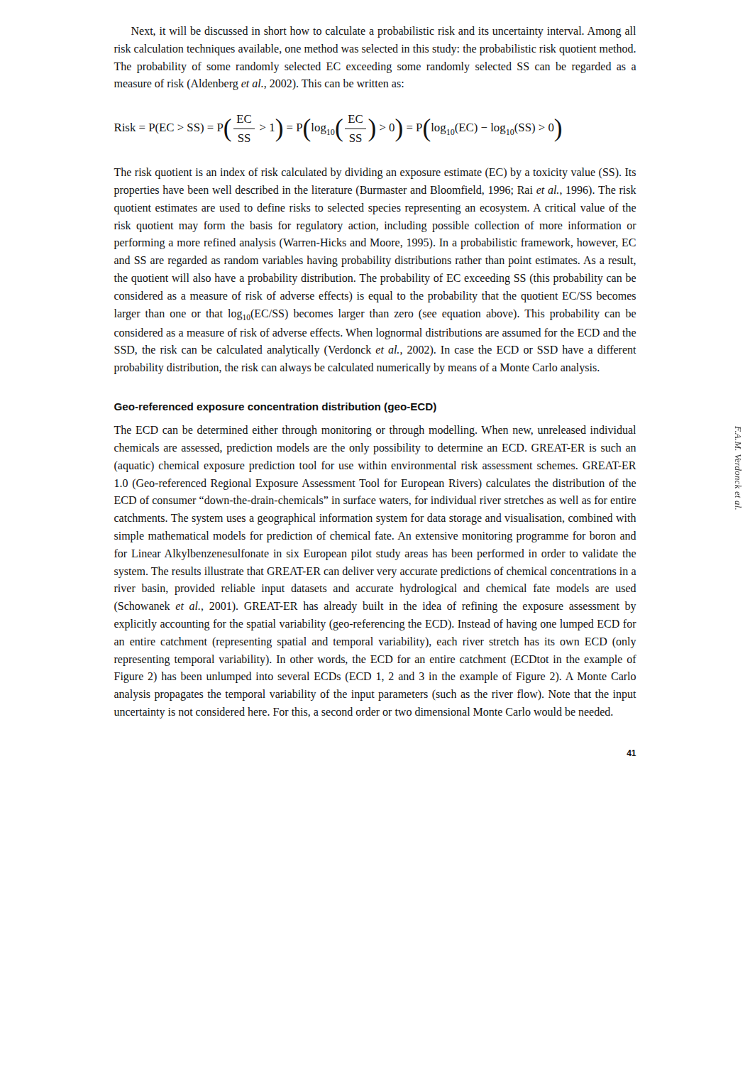F.A.M. Verdonck et al.
Next, it will be discussed in short how to calculate a probabilistic risk and its uncertainty interval. Among all risk calculation techniques available, one method was selected in this study: the probabilistic risk quotient method. The probability of some randomly selected EC exceeding some randomly selected SS can be regarded as a measure of risk (Aldenberg et al., 2002). This can be written as:
Risk = P(EC > SS) = P(EC SS > 1) = P(log10(EC SS) > 0) = P(log10(EC) − log10(SS) > 0)
The risk quotient is an index of risk calculated by dividing an exposure estimate (EC) by a toxicity value (SS). Its properties have been well described in the literature (Burmaster and Bloomfield, 1996; Rai et al., 1996). The risk quotient estimates are used to define risks to selected species representing an ecosystem. A critical value of the risk quotient may form the basis for regulatory action, including possible collection of more information or performing a more refined analysis (Warren-Hicks and Moore, 1995). In a probabilistic framework, however, EC and SS are regarded as random variables having probability distributions rather than point estimates. As a result, the quotient will also have a probability distribution. The probability of EC exceeding SS (this probability can be considered as a measure of risk of adverse effects) is equal to the probability that the quotient EC/SS becomes larger than one or that log10(EC/SS) becomes larger than zero (see equation above). This probability can be considered as a measure of risk of adverse effects. When lognormal distributions are assumed for the ECD and the SSD, the risk can be calculated analytically (Verdonck et al., 2002). In case the ECD or SSD have a different probability distribution, the risk can always be calculated numerically by means of a Monte Carlo analysis.
Geo-referenced exposure concentration distribution (geo-ECD)
The ECD can be determined either through monitoring or through modelling. When new, unreleased individual chemicals are assessed, prediction models are the only possibility to determine an ECD. GREAT-ER is such an (aquatic) chemical exposure prediction tool for use within environmental risk assessment schemes. GREAT-ER 1.0 (Geo-referenced Regional Exposure Assessment Tool for European Rivers) calculates the distribution of the ECD of consumer “down-the-drain-chemicals” in surface waters, for individual river stretches as well as for entire catchments. The system uses a geographical information system for data storage and visualisation, combined with simple mathematical models for prediction of chemical fate. An extensive monitoring programme for boron and for Linear Alkylbenzenesulfonate in six European pilot study areas has been performed in order to validate the system. The results illustrate that GREAT-ER can deliver very accurate predictions of chemical concentrations in a river basin, provided reliable input datasets and accurate hydrological and chemical fate models are used (Schowanek et al., 2001). GREAT-ER has already built in the idea of refining the exposure assessment by explicitly accounting for the spatial variability (geo-referencing the ECD). Instead of having one lumped ECD for an entire catchment (representing spatial and temporal variability), each river stretch has its own ECD (only representing temporal variability). In other words, the ECD for an entire catchment (ECDtot in the example of Figure 2) has been unlumped into several ECDs (ECD 1, 2 and 3 in the example of Figure 2). A Monte Carlo analysis propagates the temporal variability of the input parameters (such as the river flow). Note that the input uncertainty is not considered here. For this, a second order or two dimensional Monte Carlo would be needed.
41